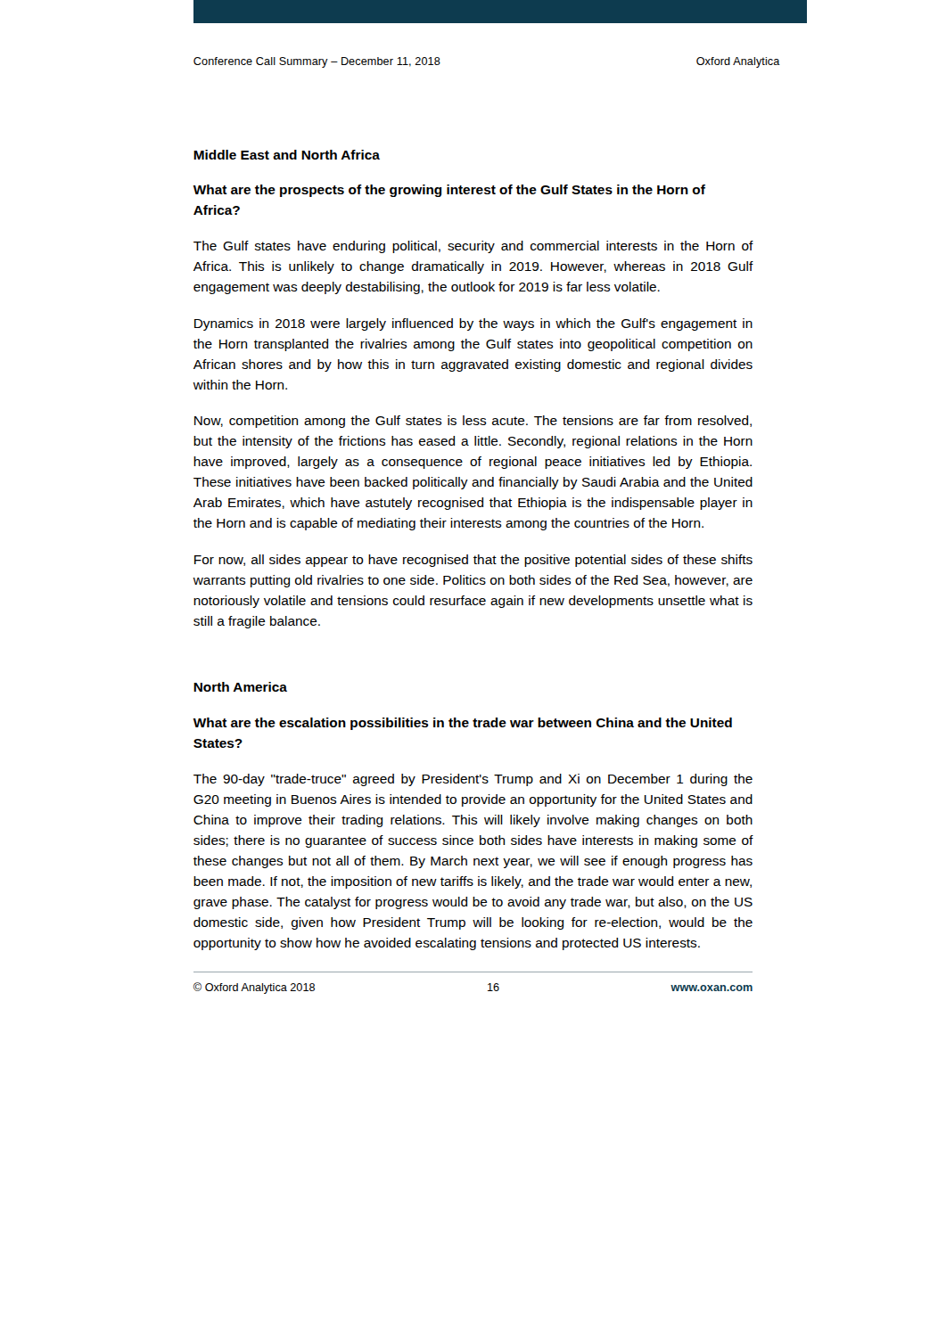Conference Call Summary – December 11, 2018
Oxford Analytica
Middle East and North Africa
What are the prospects of the growing interest of the Gulf States in the Horn of Africa?
The Gulf states have enduring political, security and commercial interests in the Horn of Africa. This is unlikely to change dramatically in 2019. However, whereas in 2018 Gulf engagement was deeply destabilising, the outlook for 2019 is far less volatile.
Dynamics in 2018 were largely influenced by the ways in which the Gulf's engagement in the Horn transplanted the rivalries among the Gulf states into geopolitical competition on African shores and by how this in turn aggravated existing domestic and regional divides within the Horn.
Now, competition among the Gulf states is less acute. The tensions are far from resolved, but the intensity of the frictions has eased a little. Secondly, regional relations in the Horn have improved, largely as a consequence of regional peace initiatives led by Ethiopia. These initiatives have been backed politically and financially by Saudi Arabia and the United Arab Emirates, which have astutely recognised that Ethiopia is the indispensable player in the Horn and is capable of mediating their interests among the countries of the Horn.
For now, all sides appear to have recognised that the positive potential sides of these shifts warrants putting old rivalries to one side. Politics on both sides of the Red Sea, however, are notoriously volatile and tensions could resurface again if new developments unsettle what is still a fragile balance.
North America
What are the escalation possibilities in the trade war between China and the United States?
The 90-day "trade-truce" agreed by President's Trump and Xi on December 1 during the G20 meeting in Buenos Aires is intended to provide an opportunity for the United States and China to improve their trading relations. This will likely involve making changes on both sides; there is no guarantee of success since both sides have interests in making some of these changes but not all of them. By March next year, we will see if enough progress has been made. If not, the imposition of new tariffs is likely, and the trade war would enter a new, grave phase. The catalyst for progress would be to avoid any trade war, but also, on the US domestic side, given how President Trump will be looking for re-election, would be the opportunity to show how he avoided escalating tensions and protected US interests.
© Oxford Analytica 2018
16
www.oxan.com